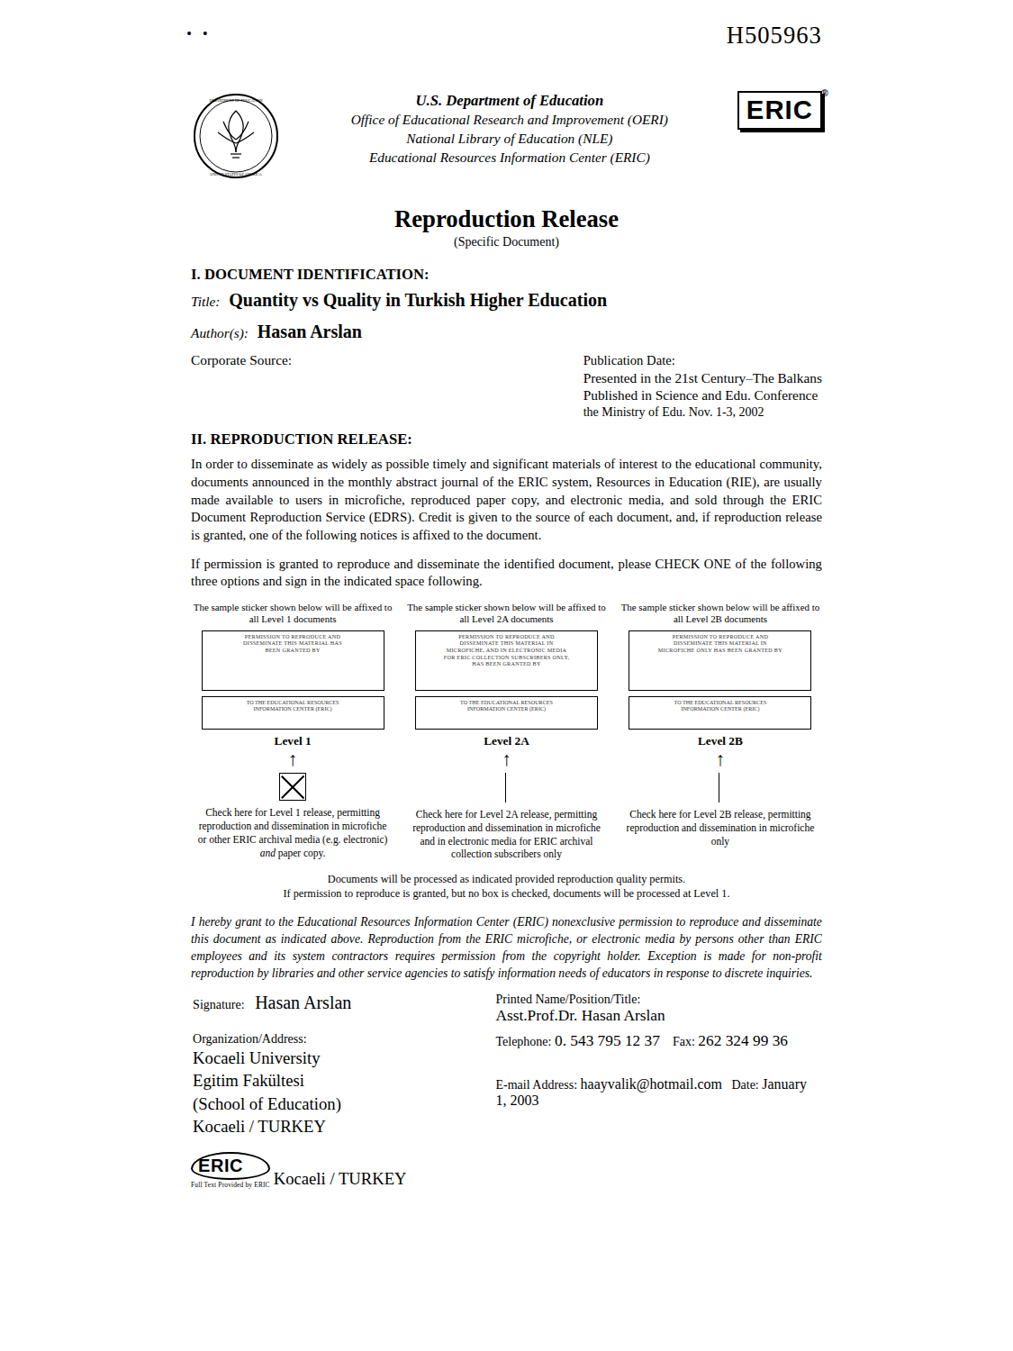• •
H505963
DEPARTMENT OF EDUCATION UNITED STATES OF AMERICA
U.S. Department of Education
Office of Educational Research and Improvement (OERI)
National Library of Education (NLE)
Educational Resources Information Center (ERIC)
ERIC®
Reproduction Release
(Specific Document)
I. DOCUMENT IDENTIFICATION:
Title: Quantity vs Quality in Turkish Higher Education
Author(s): Hasan Arslan
Corporate Source:
Publication Date:
Presented in the 21st Century–The Balkans
Published in Science and Edu. Conference
the Ministry of Edu. Nov. 1-3, 2002
II. REPRODUCTION RELEASE:
In order to disseminate as widely as possible timely and significant materials of interest to the educational community, documents announced in the monthly abstract journal of the ERIC system, Resources in Education (RIE), are usually made available to users in microfiche, reproduced paper copy, and electronic media, and sold through the ERIC Document Reproduction Service (EDRS). Credit is given to the source of each document, and, if reproduction release is granted, one of the following notices is affixed to the document.
If permission is granted to reproduce and disseminate the identified document, please CHECK ONE of the following three options and sign in the indicated space following.
The sample sticker shown below will be affixed to all Level 1 documents
PERMISSION TO REPRODUCE AND
DISSEMINATE THIS MATERIAL HAS
BEEN GRANTED BY
TO THE EDUCATIONAL RESOURCES
INFORMATION CENTER (ERIC)
Level 1
↑
Check here for Level 1 release, permitting reproduction and dissemination in microfiche or other ERIC archival media (e.g. electronic) and paper copy.
The sample sticker shown below will be affixed to all Level 2A documents
PERMISSION TO REPRODUCE AND
DISSEMINATE THIS MATERIAL IN
MICROFICHE, AND IN ELECTRONIC MEDIA
FOR ERIC COLLECTION SUBSCRIBERS ONLY,
HAS BEEN GRANTED BY
TO THE EDUCATIONAL RESOURCES
INFORMATION CENTER (ERIC)
Level 2A
↑
Check here for Level 2A release, permitting reproduction and dissemination in microfiche and in electronic media for ERIC archival collection subscribers only
The sample sticker shown below will be affixed to all Level 2B documents
PERMISSION TO REPRODUCE AND
DISSEMINATE THIS MATERIAL IN
MICROFICHE ONLY HAS BEEN GRANTED BY
TO THE EDUCATIONAL RESOURCES
INFORMATION CENTER (ERIC)
Level 2B
↑
Check here for Level 2B release, permitting reproduction and dissemination in microfiche only
Documents will be processed as indicated provided reproduction quality permits.
If permission to reproduce is granted, but no box is checked, documents will be processed at Level 1.
I hereby grant to the Educational Resources Information Center (ERIC) nonexclusive permission to reproduce and disseminate this document as indicated above. Reproduction from the ERIC microfiche, or electronic media by persons other than ERIC employees and its system contractors requires permission from the copyright holder. Exception is made for non-profit reproduction by libraries and other service agencies to satisfy information needs of educators in response to discrete inquiries.
| Signature: Hasan Arslan | Printed Name/Position/Title: Asst.Prof.Dr. Hasan Arslan |
| Organization/Address: Kocaeli University Egitim Fakültesi (School of Education) Kocaeli / TURKEY | Telephone: 0. 543 795 12 37 Fax: 262 324 99 36 |
| E-mail Address: haayvalik@hotmail.com Date: January 1, 2003 |
ERIC
Full Text Provided by ERIC
Kocaeli / TURKEY